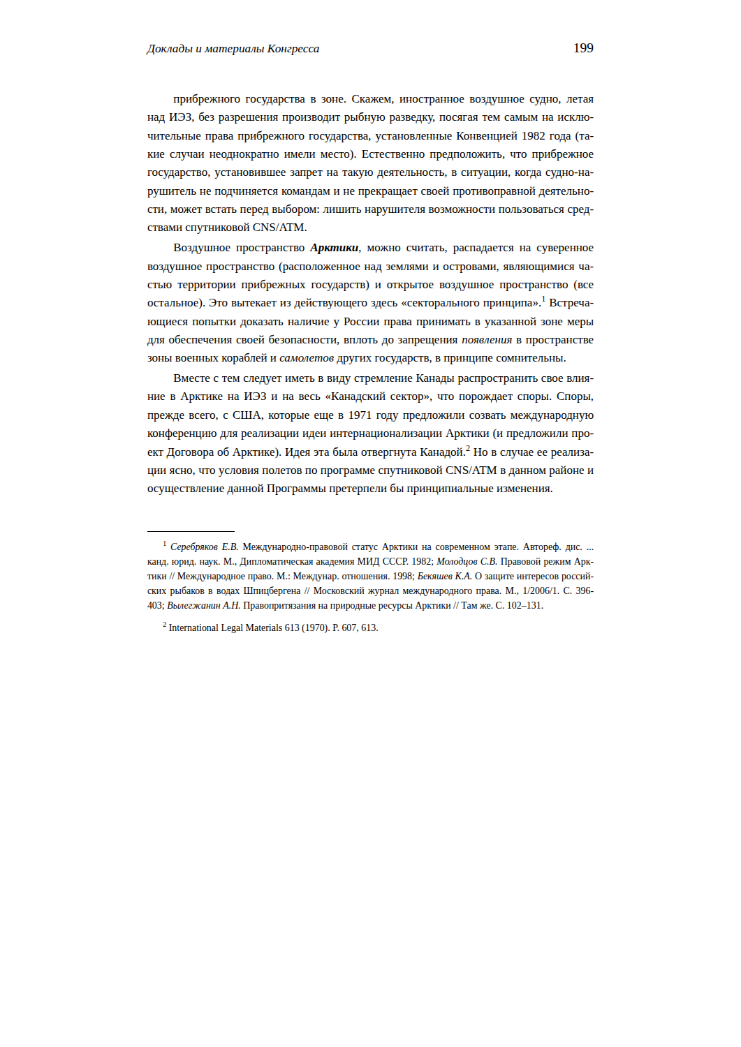Доклады и материалы Конгресса 199
прибрежного государства в зоне. Скажем, иностранное воздушное судно, летая над ИЭЗ, без разрешения производит рыбную разведку, посягая тем самым на исключительные права прибрежного государства, установленные Конвенцией 1982 года (такие случаи неоднократно имели место). Естественно предположить, что прибрежное государство, установившее запрет на такую деятельность, в ситуации, когда судно-нарушитель не подчиняется командам и не прекращает своей противоправной деятельности, может встать перед выбором: лишить нарушителя возможности пользоваться средствами спутниковой CNS/ATM.
Воздушное пространство Арктики, можно считать, распадается на суверенное воздушное пространство (расположенное над землями и островами, являющимися частью территории прибрежных государств) и открытое воздушное пространство (все остальное). Это вытекает из действующего здесь «секторального принципа».1 Встречающиеся попытки доказать наличие у России права принимать в указанной зоне меры для обеспечения своей безопасности, вплоть до запрещения появления в пространстве зоны военных кораблей и самолетов других государств, в принципе сомнительны.
Вместе с тем следует иметь в виду стремление Канады распространить свое влияние в Арктике на ИЭЗ и на весь «Канадский сектор», что порождает споры. Споры, прежде всего, с США, которые еще в 1971 году предложили созвать международную конференцию для реализации идеи интернационализации Арктики (и предложили проект Договора об Арктике). Идея эта была отвергнута Канадой.2 Но в случае ее реализации ясно, что условия полетов по программе спутниковой CNS/ATM в данном районе и осуществление данной Программы претерпели бы принципиальные изменения.
1 Серебряков Е.В. Международно-правовой статус Арктики на современном этапе. Автореф. дис. ... канд. юрид. наук. М., Дипломатическая академия МИД СССР. 1982; Молодцов С.В. Правовой режим Арктики // Международное право. М.: Междунар. отношения. 1998; Бекяшев К.А. О защите интересов российских рыбаков в водах Шпицбергена // Московский журнал международного права. М., 1/2006/1. С. 396-403; Вылегжанин А.Н. Правопритязания на природные ресурсы Арктики // Там же. С. 102–131.
2 International Legal Materials 613 (1970). P. 607, 613.